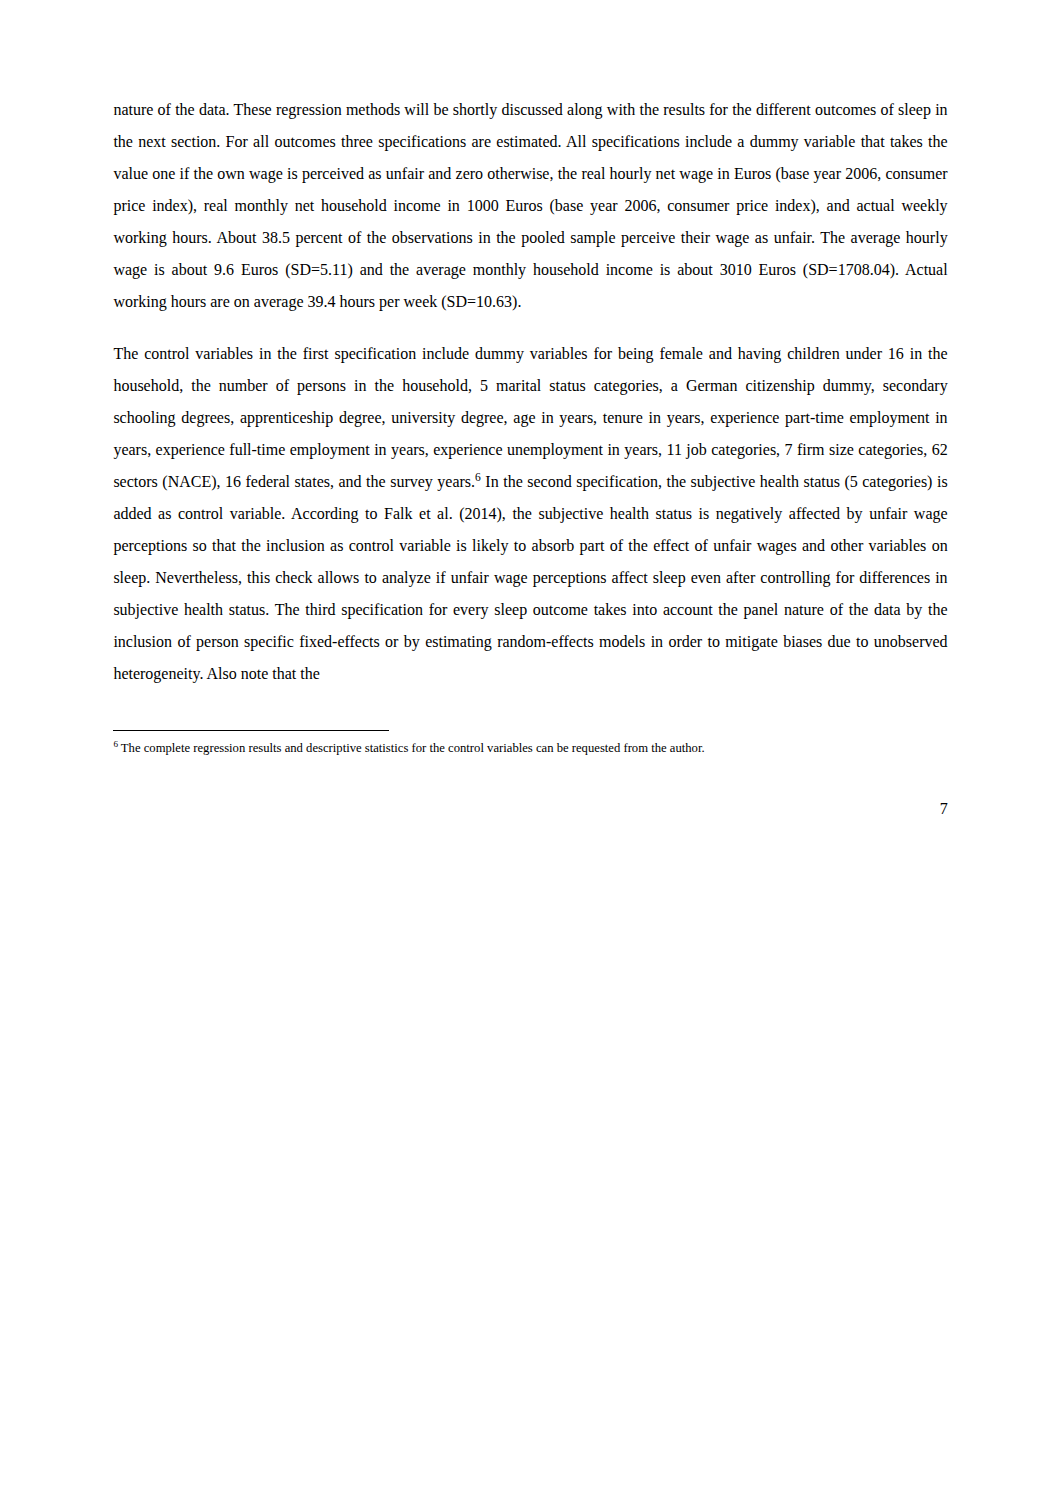nature of the data. These regression methods will be shortly discussed along with the results for the different outcomes of sleep in the next section. For all outcomes three specifications are estimated. All specifications include a dummy variable that takes the value one if the own wage is perceived as unfair and zero otherwise, the real hourly net wage in Euros (base year 2006, consumer price index), real monthly net household income in 1000 Euros (base year 2006, consumer price index), and actual weekly working hours. About 38.5 percent of the observations in the pooled sample perceive their wage as unfair. The average hourly wage is about 9.6 Euros (SD=5.11) and the average monthly household income is about 3010 Euros (SD=1708.04). Actual working hours are on average 39.4 hours per week (SD=10.63).
The control variables in the first specification include dummy variables for being female and having children under 16 in the household, the number of persons in the household, 5 marital status categories, a German citizenship dummy, secondary schooling degrees, apprenticeship degree, university degree, age in years, tenure in years, experience part-time employment in years, experience full-time employment in years, experience unemployment in years, 11 job categories, 7 firm size categories, 62 sectors (NACE), 16 federal states, and the survey years.6 In the second specification, the subjective health status (5 categories) is added as control variable. According to Falk et al. (2014), the subjective health status is negatively affected by unfair wage perceptions so that the inclusion as control variable is likely to absorb part of the effect of unfair wages and other variables on sleep. Nevertheless, this check allows to analyze if unfair wage perceptions affect sleep even after controlling for differences in subjective health status. The third specification for every sleep outcome takes into account the panel nature of the data by the inclusion of person specific fixed-effects or by estimating random-effects models in order to mitigate biases due to unobserved heterogeneity. Also note that the
6 The complete regression results and descriptive statistics for the control variables can be requested from the author.
7